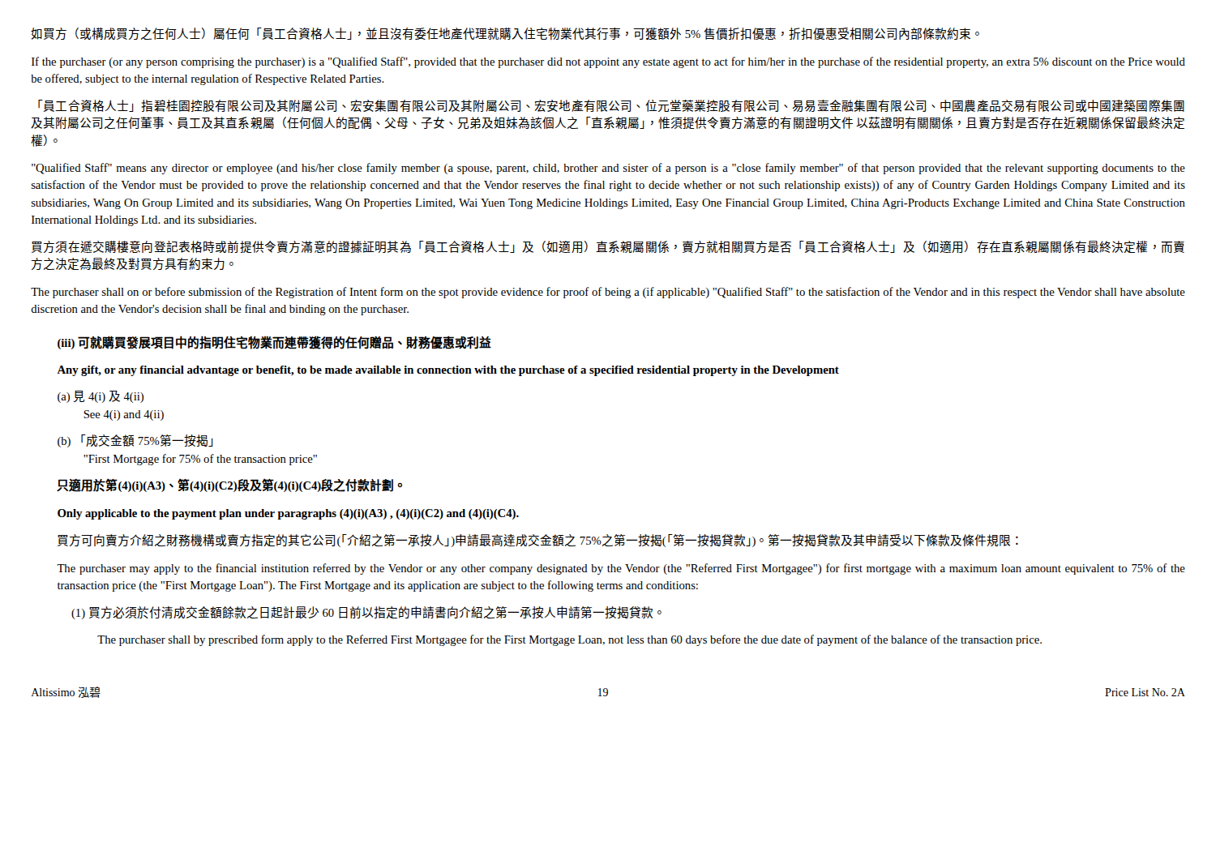如買方（或構成買方之任何人士）屬任何「員工合資格人士」，並且沒有委任地產代理就購入住宅物業代其行事，可獲額外 5% 售價折扣優惠，折扣優惠受相關公司內部條款約束。
If the purchaser (or any person comprising the purchaser) is a "Qualified Staff", provided that the purchaser did not appoint any estate agent to act for him/her in the purchase of the residential property, an extra 5% discount on the Price would be offered, subject to the internal regulation of Respective Related Parties.
「員工合資格人士」指碧桂園控股有限公司及其附屬公司、宏安集團有限公司及其附屬公司、宏安地產有限公司、位元堂藥業控股有限公司、易易壹金融集團有限公司、中國農產品交易有限公司或中國建築國際集團及其附屬公司之任何董事、員工及其直系親屬（任何個人的配偶、父母、子女、兄弟及姐妹為該個人之「直系親屬」，惟須提供令賣方滿意的有關證明文件 以茲證明有關關係，且賣方對是否存在近親關係保留最終決定權）。
"Qualified Staff" means any director or employee (and his/her close family member (a spouse, parent, child, brother and sister of a person is a "close family member" of that person provided that the relevant supporting documents to the satisfaction of the Vendor must be provided to prove the relationship concerned and that the Vendor reserves the final right to decide whether or not such relationship exists)) of any of Country Garden Holdings Company Limited and its subsidiaries, Wang On Group Limited and its subsidiaries, Wang On Properties Limited, Wai Yuen Tong Medicine Holdings Limited, Easy One Financial Group Limited, China Agri-Products Exchange Limited and China State Construction International Holdings Ltd. and its subsidiaries.
買方須在遞交購樓意向登記表格時或前提供令賣方滿意的證據証明其為「員工合資格人士」及（如適用）直系親屬關係，賣方就相關買方是否「員工合資格人士」及（如適用）存在直系親屬關係有最終決定權，而賣方之決定為最終及對買方具有約束力。
The purchaser shall on or before submission of the Registration of Intent form on the spot provide evidence for proof of being a (if applicable) "Qualified Staff" to the satisfaction of the Vendor and in this respect the Vendor shall have absolute discretion and the Vendor's decision shall be final and binding on the purchaser.
(iii) 可就購買發展項目中的指明住宅物業而連帶獲得的任何贈品、財務優惠或利益
Any gift, or any financial advantage or benefit, to be made available in connection with the purchase of a specified residential property in the Development
(a) 見 4(i) 及 4(ii)
See 4(i) and 4(ii)
(b) 「成交金額 75%第一按揭」
"First Mortgage for 75% of the transaction price"
只適用於第(4)(i)(A3)、第(4)(i)(C2)段及第(4)(i)(C4)段之付款計劃。
Only applicable to the payment plan under paragraphs (4)(i)(A3) , (4)(i)(C2) and (4)(i)(C4).
買方可向賣方介紹之財務機構或賣方指定的其它公司(「介紹之第一承按人」)申請最高達成交金額之 75%之第一按揭(「第一按揭貸款」)。第一按揭貸款及其申請受以下條款及條件規限：
The purchaser may apply to the financial institution referred by the Vendor or any other company designated by the Vendor (the "Referred First Mortgagee") for first mortgage with a maximum loan amount equivalent to 75% of the transaction price (the "First Mortgage Loan"). The First Mortgage and its application are subject to the following terms and conditions:
(1) 買方必須於付清成交金額餘款之日起計最少 60 日前以指定的申請書向介紹之第一承按人申請第一按揭貸款。
The purchaser shall by prescribed form apply to the Referred First Mortgagee for the First Mortgage Loan, not less than 60 days before the due date of payment of the balance of the transaction price.
Altissimo 泓碧
19
Price List No. 2A